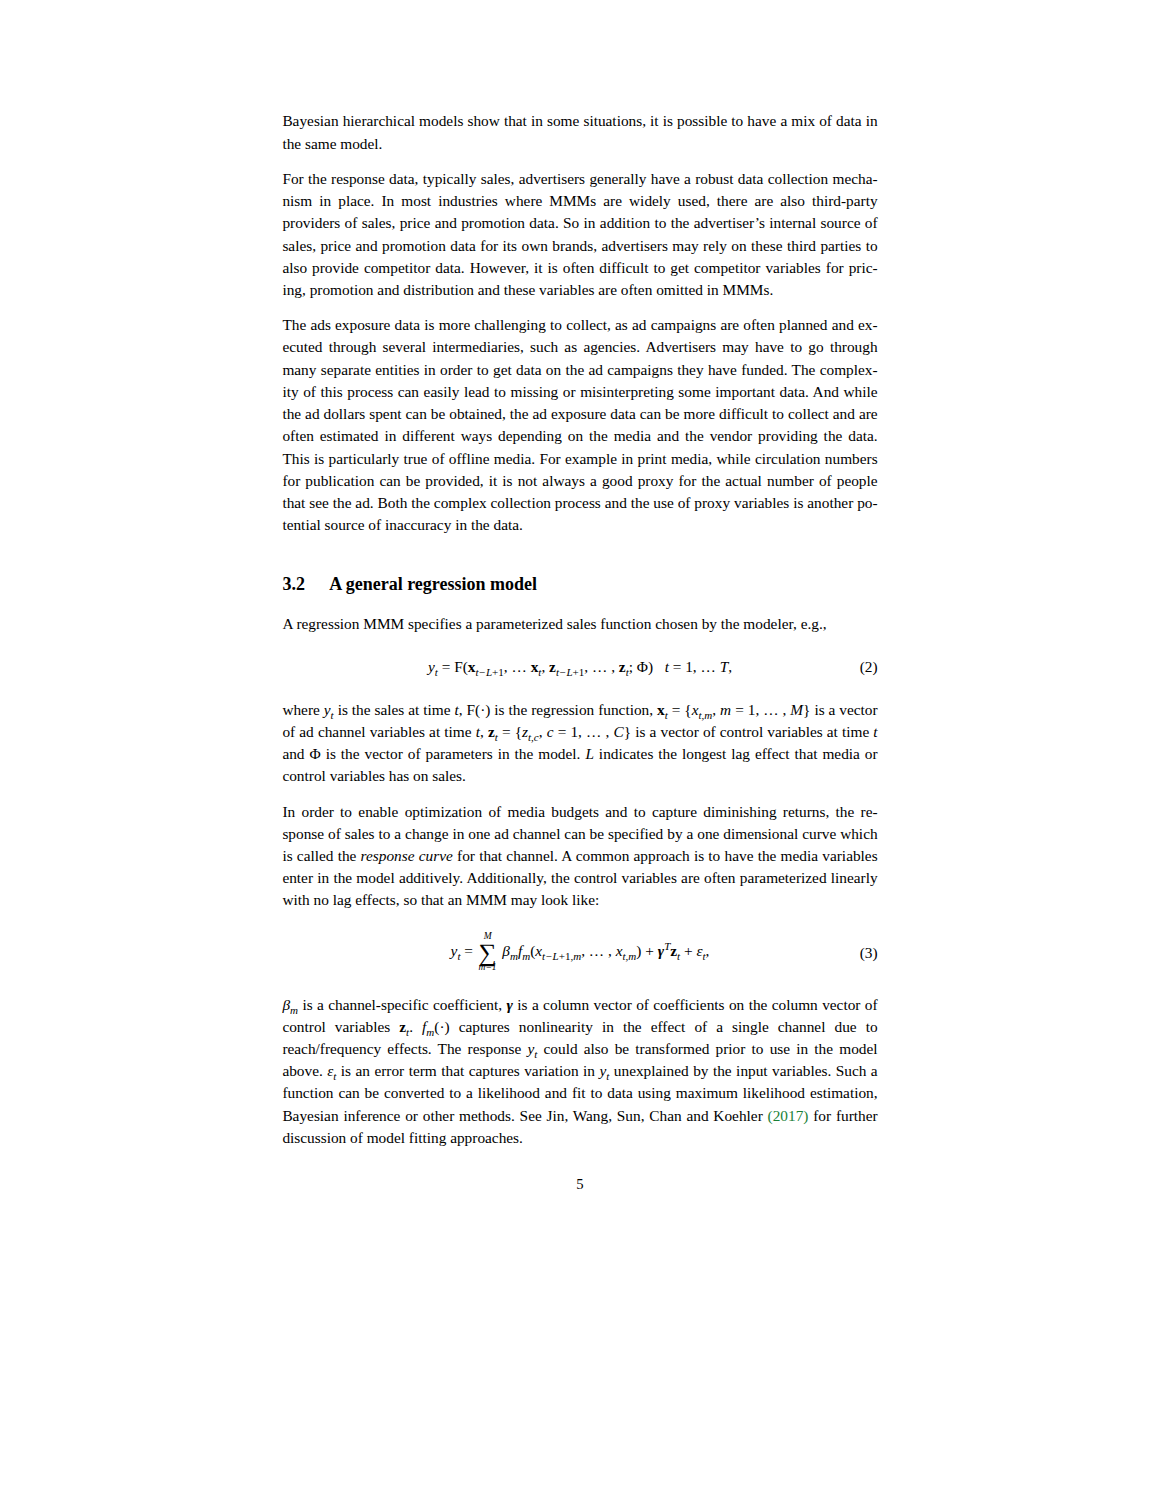Bayesian hierarchical models show that in some situations, it is possible to have a mix of data in the same model.
For the response data, typically sales, advertisers generally have a robust data collection mechanism in place. In most industries where MMMs are widely used, there are also third-party providers of sales, price and promotion data. So in addition to the advertiser’s internal source of sales, price and promotion data for its own brands, advertisers may rely on these third parties to also provide competitor data. However, it is often difficult to get competitor variables for pricing, promotion and distribution and these variables are often omitted in MMMs.
The ads exposure data is more challenging to collect, as ad campaigns are often planned and executed through several intermediaries, such as agencies. Advertisers may have to go through many separate entities in order to get data on the ad campaigns they have funded. The complexity of this process can easily lead to missing or misinterpreting some important data. And while the ad dollars spent can be obtained, the ad exposure data can be more difficult to collect and are often estimated in different ways depending on the media and the vendor providing the data. This is particularly true of offline media. For example in print media, while circulation numbers for publication can be provided, it is not always a good proxy for the actual number of people that see the ad. Both the complex collection process and the use of proxy variables is another potential source of inaccuracy in the data.
3.2 A general regression model
A regression MMM specifies a parameterized sales function chosen by the modeler, e.g.,
yt = F(xt−L+1, … xt, zt−L+1, … , zt; Φ) t = 1, … T,
(2)
where yt is the sales at time t, F(·) is the regression function, xt = {xt,m, m = 1, … , M} is a vector of ad channel variables at time t, zt = {zt,c, c = 1, … , C} is a vector of control variables at time t and Φ is the vector of parameters in the model. L indicates the longest lag effect that media or control variables has on sales.
In order to enable optimization of media budgets and to capture diminishing returns, the response of sales to a change in one ad channel can be specified by a one dimensional curve which is called the response curve for that channel. A common approach is to have the media variables enter in the model additively. Additionally, the control variables are often parameterized linearly with no lag effects, so that an MMM may look like:
yt = M ∑ m=1 βm fm(xt−L+1,m, … , xt,m) + γTzt + εt,
(3)
βm is a channel-specific coefficient, γ is a column vector of coefficients on the column vector of control variables zt. fm(·) captures nonlinearity in the effect of a single channel due to reach/frequency effects. The response yt could also be transformed prior to use in the model above. εt is an error term that captures variation in yt unexplained by the input variables. Such a function can be converted to a likelihood and fit to data using maximum likelihood estimation, Bayesian inference or other methods. See Jin, Wang, Sun, Chan and Koehler (2017) for further discussion of model fitting approaches.
5